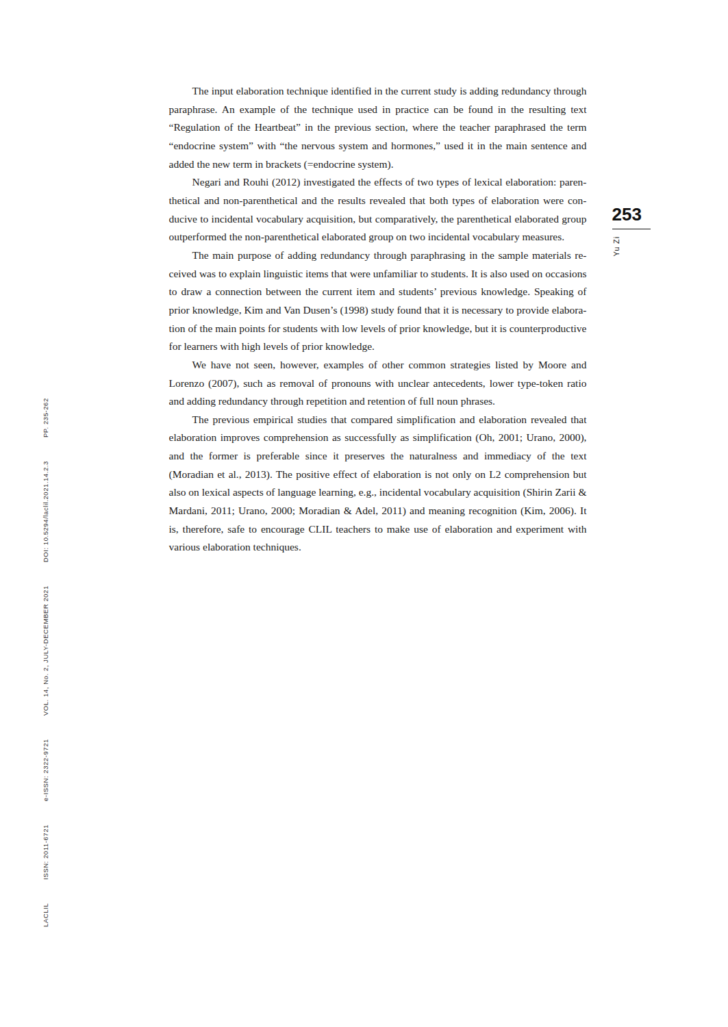LACLIL ISSN: 2011-6721 e-ISSN: 2322-9721 VOL. 14, No. 2, JULY-DECEMBER 2021 DOI: 10.5294/laclil.2021.14.2.3 PP. 235-262
253
Yu Zi
The input elaboration technique identified in the current study is adding redundancy through paraphrase. An example of the technique used in practice can be found in the resulting text “Regulation of the Heartbeat” in the previous section, where the teacher paraphrased the term “endocrine system” with “the nervous system and hormones,” used it in the main sentence and added the new term in brackets (=endocrine system).
Negari and Rouhi (2012) investigated the effects of two types of lexical elaboration: parenthetical and non-parenthetical and the results revealed that both types of elaboration were conducive to incidental vocabulary acquisition, but comparatively, the parenthetical elaborated group outperformed the non-parenthetical elaborated group on two incidental vocabulary measures.
The main purpose of adding redundancy through paraphrasing in the sample materials received was to explain linguistic items that were unfamiliar to students. It is also used on occasions to draw a connection between the current item and students’ previous knowledge. Speaking of prior knowledge, Kim and Van Dusen’s (1998) study found that it is necessary to provide elaboration of the main points for students with low levels of prior knowledge, but it is counterproductive for learners with high levels of prior knowledge.
We have not seen, however, examples of other common strategies listed by Moore and Lorenzo (2007), such as removal of pronouns with unclear antecedents, lower type-token ratio and adding redundancy through repetition and retention of full noun phrases.
The previous empirical studies that compared simplification and elaboration revealed that elaboration improves comprehension as successfully as simplification (Oh, 2001; Urano, 2000), and the former is preferable since it preserves the naturalness and immediacy of the text (Moradian et al., 2013). The positive effect of elaboration is not only on L2 comprehension but also on lexical aspects of language learning, e.g., incidental vocabulary acquisition (Shirin Zarii & Mardani, 2011; Urano, 2000; Moradian & Adel, 2011) and meaning recognition (Kim, 2006). It is, therefore, safe to encourage CLIL teachers to make use of elaboration and experiment with various elaboration techniques.